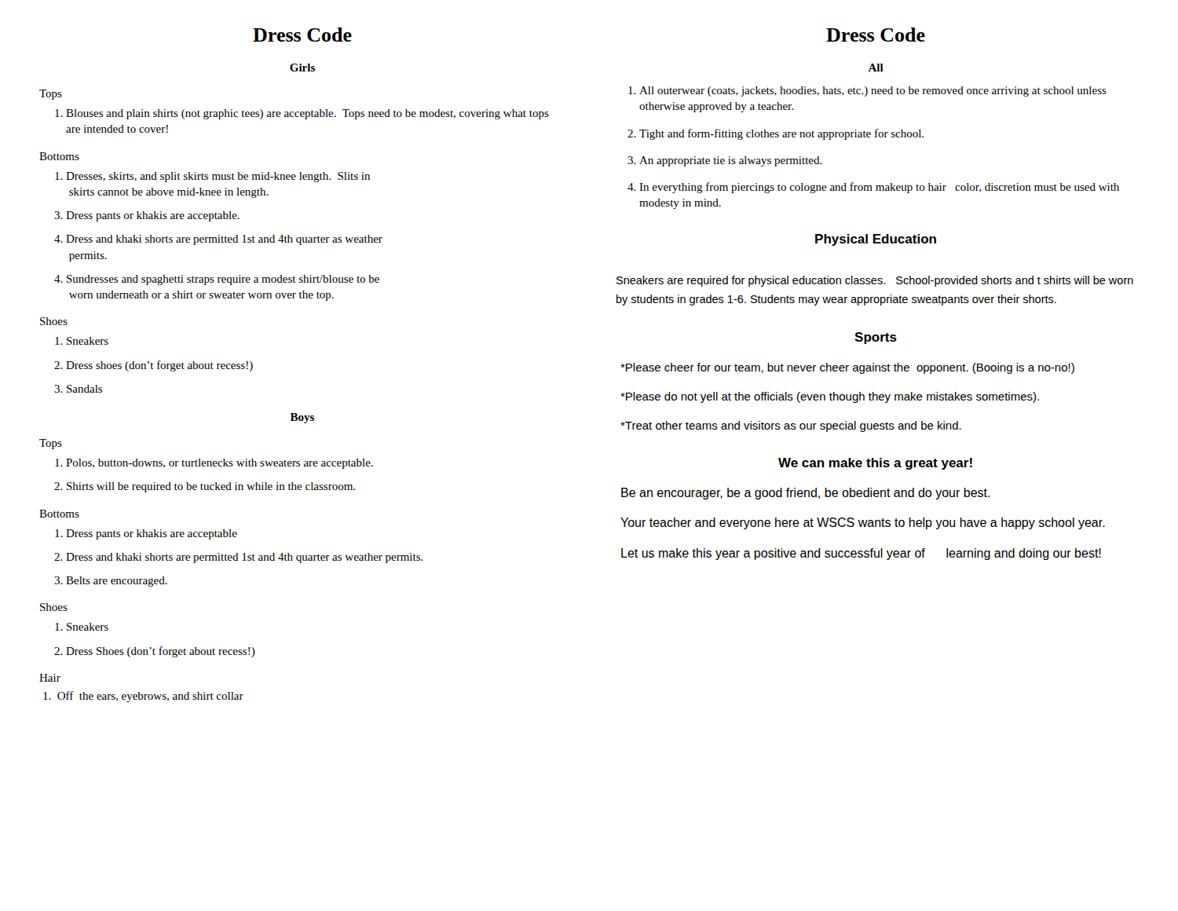Dress Code
Girls
Tops
Blouses and plain shirts (not graphic tees) are acceptable. Tops need to be modest, covering what tops are intended to cover!
Bottoms
Dresses, skirts, and split skirts must be mid-knee length. Slits in
skirts cannot be above mid-knee in length.
Dress pants or khakis are acceptable.
Dress and khaki shorts are permitted 1st and 4th quarter as weather
permits.
Sundresses and spaghetti straps require a modest shirt/blouse to be
worn underneath or a shirt or sweater worn over the top.
Shoes
Sneakers
Dress shoes (don’t forget about recess!)
Sandals
Boys
Tops
Polos, button-downs, or turtlenecks with sweaters are acceptable.
Shirts will be required to be tucked in while in the classroom.
Bottoms
Dress pants or khakis are acceptable
Dress and khaki shorts are permitted 1st and 4th quarter as weather permits.
Belts are encouraged.
Shoes
Sneakers
Dress Shoes (don’t forget about recess!)
Hair
1. Off the ears, eyebrows, and shirt collar
Dress Code
All
All outerwear (coats, jackets, hoodies, hats, etc.) need to be removed once arriving at school unless otherwise approved by a teacher.
Tight and form-fitting clothes are not appropriate for school.
An appropriate tie is always permitted.
In everything from piercings to cologne and from makeup to hair color, discretion must be used with modesty in mind.
Physical Education
Sneakers are required for physical education classes. School-provided shorts and t shirts will be worn by students in grades 1-6. Students may wear appropriate sweatpants over their shorts.
Sports
*Please cheer for our team, but never cheer against the opponent. (Booing is a no-no!)
*Please do not yell at the officials (even though they make mistakes sometimes).
*Treat other teams and visitors as our special guests and be kind.
We can make this a great year!
Be an encourager, be a good friend, be obedient and do your best.
Your teacher and everyone here at WSCS wants to help you have a happy school year.
Let us make this year a positive and successful year of learning and doing our best!